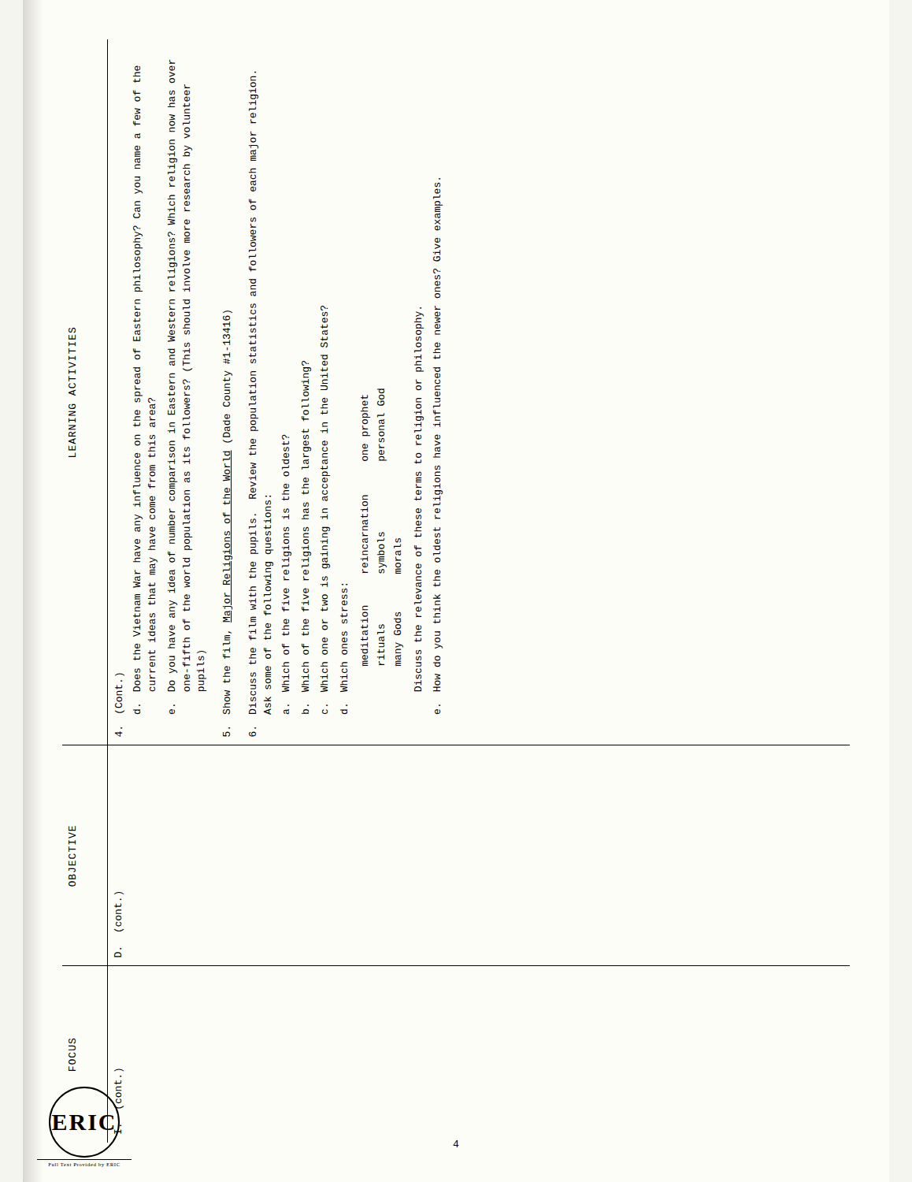| FOCUS | OBJECTIVE | LEARNING ACTIVITIES |
| --- | --- | --- |
| I. (cont.) | D. (cont.) | 4. (Cont.) d. Does the Vietnam War have any influence on the spread of Eastern philosophy? Can you name a few of the current ideas that may have come from this area? e. Do you have any idea of number comparison in Eastern and Western religions? Which religion now has over one-fifth of the world population as its followers? (This should involve more research by volunteer pupils) 5. Show the film, Major Religions of the World (Dade County #1-13416) 6. Discuss the film with the pupils. Review the population statistics and followers of each major religion. Ask some of the following questions: a. Which of the five religions is the oldest? b. Which of the five religions has the largest following? c. Which one or two is gaining in acceptance in the United States? d. Which ones stress: meditation reincarnation one prophet rituals symbols personal God many Gods morals Discuss the relevance of these terms to religion or philosophy. e. How do you think the oldest religions have influenced the newer ones? Give examples. |
4
ERIC
Full Text Provided by ERIC